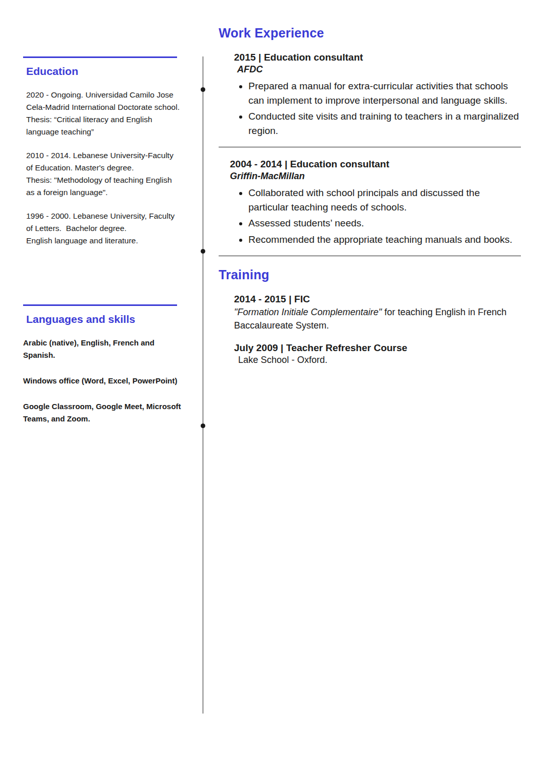Education
2020 - Ongoing. Universidad Camilo Jose Cela-Madrid International Doctorate school.
Thesis: “Critical literacy and English language teaching”
2010 - 2014. Lebanese University-Faculty of Education. Master's degree.
Thesis: "Methodology of teaching English as a foreign language".
1996 - 2000. Lebanese University, Faculty of Letters. Bachelor degree.
English language and literature.
Languages and skills
Arabic (native), English, French and Spanish.
Windows office (Word, Excel, PowerPoint)
Google Classroom, Google Meet, Microsoft Teams, and Zoom.
Work Experience
2015 | Education consultant
AFDC
Prepared a manual for extra-curricular activities that schools can implement to improve interpersonal and language skills.
Conducted site visits and training to teachers in a marginalized region.
2004 - 2014 | Education consultant
Griffin-MacMillan
Collaborated with school principals and discussed the particular teaching needs of schools.
Assessed students’ needs.
Recommended the appropriate teaching manuals and books.
Training
2014 - 2015 | FIC
"Formation Initiale Complementaire" for teaching English in French Baccalaureate System.
July 2009 | Teacher Refresher Course
Lake School - Oxford.